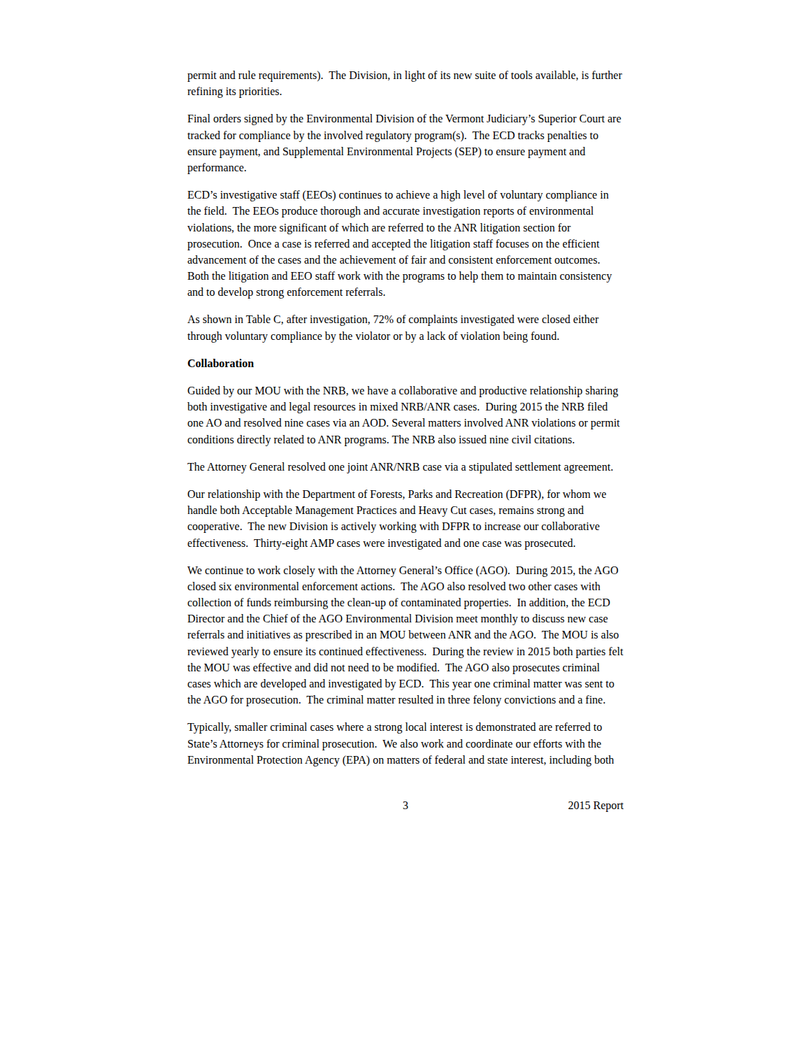permit and rule requirements). The Division, in light of its new suite of tools available, is further refining its priorities.
Final orders signed by the Environmental Division of the Vermont Judiciary’s Superior Court are tracked for compliance by the involved regulatory program(s). The ECD tracks penalties to ensure payment, and Supplemental Environmental Projects (SEP) to ensure payment and performance.
ECD’s investigative staff (EEOs) continues to achieve a high level of voluntary compliance in the field. The EEOs produce thorough and accurate investigation reports of environmental violations, the more significant of which are referred to the ANR litigation section for prosecution. Once a case is referred and accepted the litigation staff focuses on the efficient advancement of the cases and the achievement of fair and consistent enforcement outcomes. Both the litigation and EEO staff work with the programs to help them to maintain consistency and to develop strong enforcement referrals.
As shown in Table C, after investigation, 72% of complaints investigated were closed either through voluntary compliance by the violator or by a lack of violation being found.
Collaboration
Guided by our MOU with the NRB, we have a collaborative and productive relationship sharing both investigative and legal resources in mixed NRB/ANR cases. During 2015 the NRB filed one AO and resolved nine cases via an AOD. Several matters involved ANR violations or permit conditions directly related to ANR programs. The NRB also issued nine civil citations.
The Attorney General resolved one joint ANR/NRB case via a stipulated settlement agreement.
Our relationship with the Department of Forests, Parks and Recreation (DFPR), for whom we handle both Acceptable Management Practices and Heavy Cut cases, remains strong and cooperative. The new Division is actively working with DFPR to increase our collaborative effectiveness. Thirty-eight AMP cases were investigated and one case was prosecuted.
We continue to work closely with the Attorney General’s Office (AGO). During 2015, the AGO closed six environmental enforcement actions. The AGO also resolved two other cases with collection of funds reimbursing the clean-up of contaminated properties. In addition, the ECD Director and the Chief of the AGO Environmental Division meet monthly to discuss new case referrals and initiatives as prescribed in an MOU between ANR and the AGO. The MOU is also reviewed yearly to ensure its continued effectiveness. During the review in 2015 both parties felt the MOU was effective and did not need to be modified. The AGO also prosecutes criminal cases which are developed and investigated by ECD. This year one criminal matter was sent to the AGO for prosecution. The criminal matter resulted in three felony convictions and a fine.
Typically, smaller criminal cases where a strong local interest is demonstrated are referred to State’s Attorneys for criminal prosecution. We also work and coordinate our efforts with the Environmental Protection Agency (EPA) on matters of federal and state interest, including both
3 2015 Report